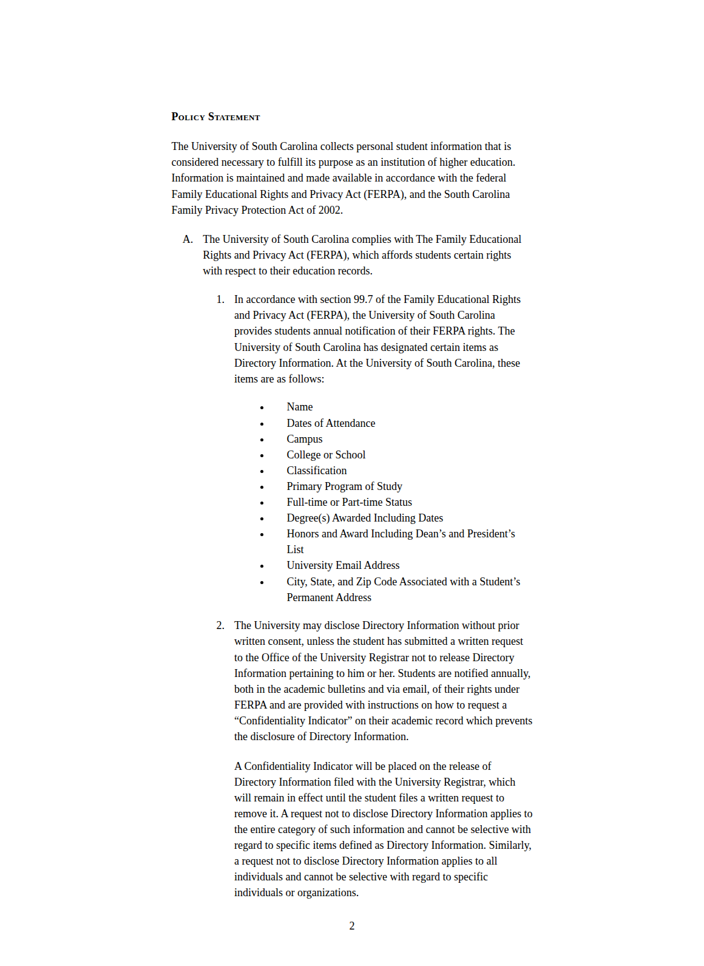Policy Statement
The University of South Carolina collects personal student information that is considered necessary to fulfill its purpose as an institution of higher education. Information is maintained and made available in accordance with the federal Family Educational Rights and Privacy Act (FERPA), and the South Carolina Family Privacy Protection Act of 2002.
The University of South Carolina complies with The Family Educational Rights and Privacy Act (FERPA), which affords students certain rights with respect to their education records.
In accordance with section 99.7 of the Family Educational Rights and Privacy Act (FERPA), the University of South Carolina provides students annual notification of their FERPA rights. The University of South Carolina has designated certain items as Directory Information. At the University of South Carolina, these items are as follows:
Name
Dates of Attendance
Campus
College or School
Classification
Primary Program of Study
Full-time or Part-time Status
Degree(s) Awarded Including Dates
Honors and Award Including Dean’s and President’s List
University Email Address
City, State, and Zip Code Associated with a Student’s Permanent Address
The University may disclose Directory Information without prior written consent, unless the student has submitted a written request to the Office of the University Registrar not to release Directory Information pertaining to him or her. Students are notified annually, both in the academic bulletins and via email, of their rights under FERPA and are provided with instructions on how to request a “Confidentiality Indicator” on their academic record which prevents the disclosure of Directory Information.
A Confidentiality Indicator will be placed on the release of Directory Information filed with the University Registrar, which will remain in effect until the student files a written request to remove it. A request not to disclose Directory Information applies to the entire category of such information and cannot be selective with regard to specific items defined as Directory Information. Similarly, a request not to disclose Directory Information applies to all individuals and cannot be selective with regard to specific individuals or organizations.
2